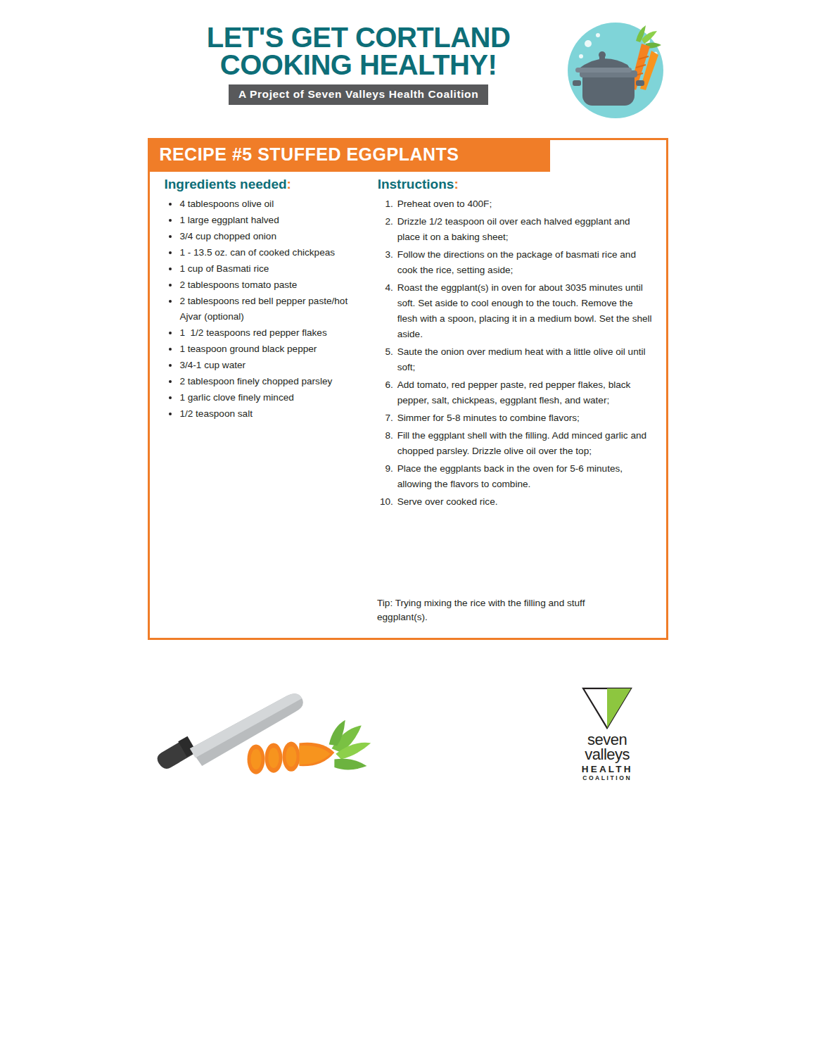Let's Get Cortland
Cooking Healthy!
A Project of Seven Valleys Health Coalition
Recipe #5 Stuffed Eggplants
Ingredients needed:
4 tablespoons olive oil
1 large eggplant halved
3/4 cup chopped onion
1 - 13.5 oz. can of cooked chickpeas
1 cup of Basmati rice
2 tablespoons tomato paste
2 tablespoons red bell pepper paste/hot Ajvar (optional)
1 1/2 teaspoons red pepper flakes
1 teaspoon ground black pepper
3/4-1 cup water
2 tablespoon finely chopped parsley
1 garlic clove finely minced
1/2 teaspoon salt
Instructions:
Preheat oven to 400F;
Drizzle 1/2 teaspoon oil over each halved eggplant and place it on a baking sheet;
Follow the directions on the package of basmati rice and cook the rice, setting aside;
Roast the eggplant(s) in oven for about 3035 minutes until soft. Set aside to cool enough to the touch. Remove the flesh with a spoon, placing it in a medium bowl. Set the shell aside.
Saute the onion over medium heat with a little olive oil until soft;
Add tomato, red pepper paste, red pepper flakes, black pepper, salt, chickpeas, eggplant flesh, and water;
Simmer for 5-8 minutes to combine flavors;
Fill the eggplant shell with the filling. Add minced garlic and chopped parsley. Drizzle olive oil over the top;
Place the eggplants back in the oven for 5-6 minutes, allowing the flavors to combine.
Serve over cooked rice.
Tip: Trying mixing the rice with the filling and stuff eggplant(s).
seven
valleys
HEALTH
COALITION